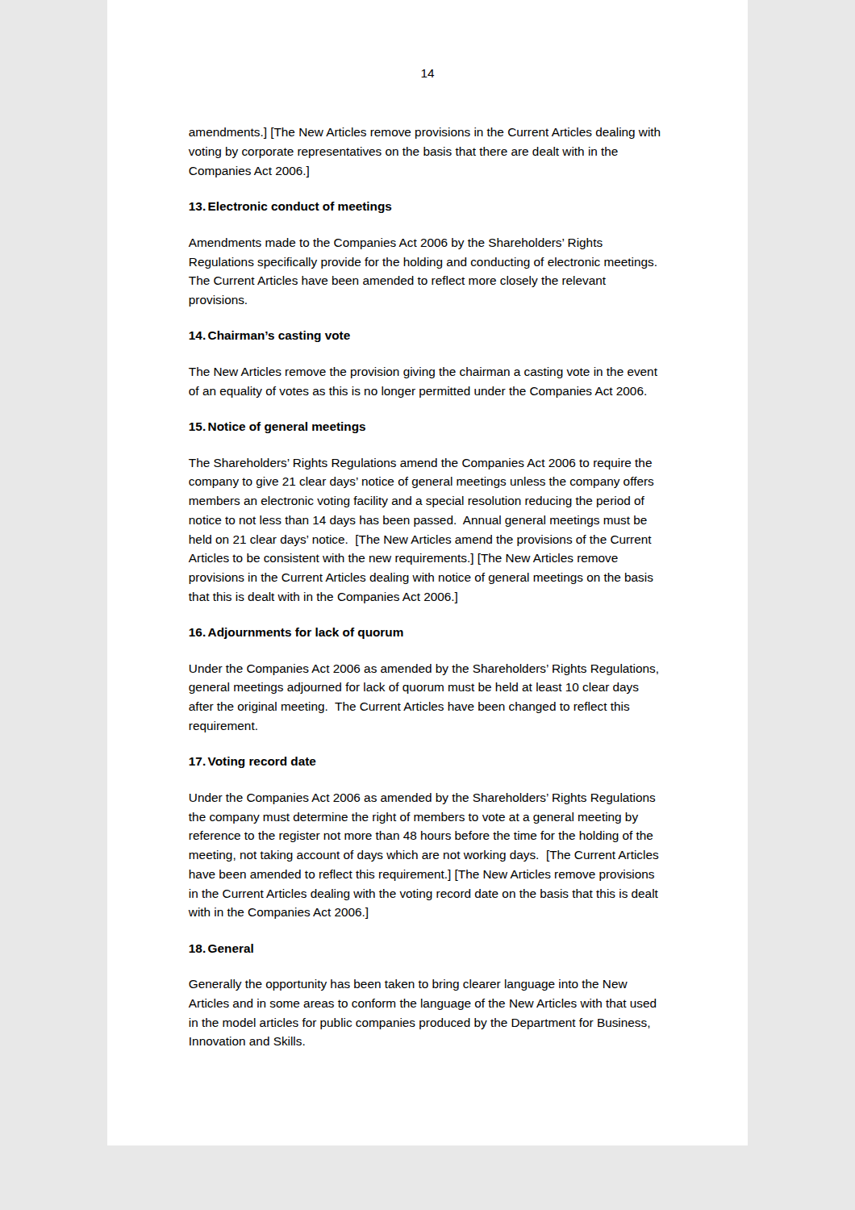14
amendments.] [The New Articles remove provisions in the Current Articles dealing with voting by corporate representatives on the basis that there are dealt with in the Companies Act 2006.]
13. Electronic conduct of meetings
Amendments made to the Companies Act 2006 by the Shareholders’ Rights Regulations specifically provide for the holding and conducting of electronic meetings. The Current Articles have been amended to reflect more closely the relevant provisions.
14. Chairman’s casting vote
The New Articles remove the provision giving the chairman a casting vote in the event of an equality of votes as this is no longer permitted under the Companies Act 2006.
15. Notice of general meetings
The Shareholders’ Rights Regulations amend the Companies Act 2006 to require the company to give 21 clear days’ notice of general meetings unless the company offers members an electronic voting facility and a special resolution reducing the period of notice to not less than 14 days has been passed. Annual general meetings must be held on 21 clear days’ notice. [The New Articles amend the provisions of the Current Articles to be consistent with the new requirements.] [The New Articles remove provisions in the Current Articles dealing with notice of general meetings on the basis that this is dealt with in the Companies Act 2006.]
16. Adjournments for lack of quorum
Under the Companies Act 2006 as amended by the Shareholders’ Rights Regulations, general meetings adjourned for lack of quorum must be held at least 10 clear days after the original meeting. The Current Articles have been changed to reflect this requirement.
17. Voting record date
Under the Companies Act 2006 as amended by the Shareholders’ Rights Regulations the company must determine the right of members to vote at a general meeting by reference to the register not more than 48 hours before the time for the holding of the meeting, not taking account of days which are not working days. [The Current Articles have been amended to reflect this requirement.] [The New Articles remove provisions in the Current Articles dealing with the voting record date on the basis that this is dealt with in the Companies Act 2006.]
18. General
Generally the opportunity has been taken to bring clearer language into the New Articles and in some areas to conform the language of the New Articles with that used in the model articles for public companies produced by the Department for Business, Innovation and Skills.